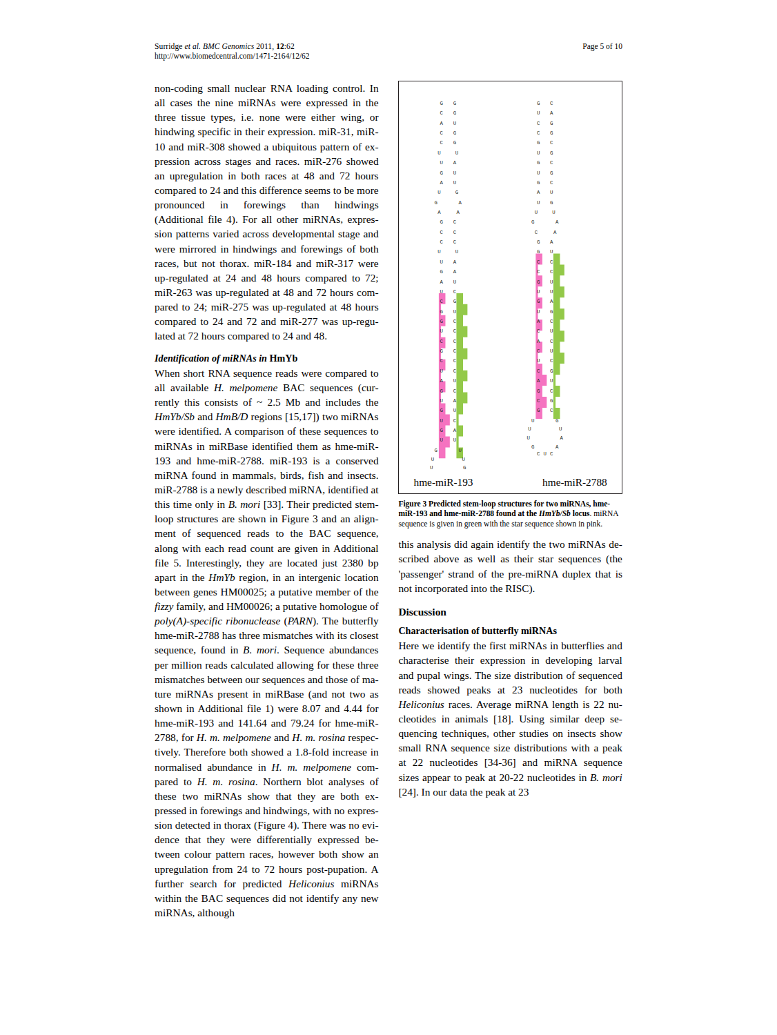Surridge et al. BMC Genomics 2011, 12:62
http://www.biomedcentral.com/1471-2164/12/62
Page 5 of 10
non-coding small nuclear RNA loading control. In all cases the nine miRNAs were expressed in the three tissue types, i.e. none were either wing, or hindwing specific in their expression. miR-31, miR-10 and miR-308 showed a ubiquitous pattern of expression across stages and races. miR-276 showed an upregulation in both races at 48 and 72 hours compared to 24 and this difference seems to be more pronounced in forewings than hindwings (Additional file 4). For all other miRNAs, expression patterns varied across developmental stage and were mirrored in hindwings and forewings of both races, but not thorax. miR-184 and miR-317 were up-regulated at 24 and 48 hours compared to 72; miR-263 was up-regulated at 48 and 72 hours compared to 24; miR-275 was up-regulated at 48 hours compared to 24 and 72 and miR-277 was up-regulated at 72 hours compared to 24 and 48.
Identification of miRNAs in HmYb
When short RNA sequence reads were compared to all available H. melpomene BAC sequences (currently this consists of ~ 2.5 Mb and includes the HmYb/Sb and HmB/D regions [15,17]) two miRNAs were identified. A comparison of these sequences to miRNAs in miRBase identified them as hme-miR-193 and hme-miR-2788. miR-193 is a conserved miRNA found in mammals, birds, fish and insects. miR-2788 is a newly described miRNA, identified at this time only in B. mori [33]. Their predicted stem-loop structures are shown in Figure 3 and an alignment of sequenced reads to the BAC sequence, along with each read count are given in Additional file 5. Interestingly, they are located just 2380 bp apart in the HmYb region, in an intergenic location between genes HM00025; a putative member of the fizzy family, and HM00026; a putative homologue of poly(A)-specific ribonuclease (PARN). The butterfly hme-miR-2788 has three mismatches with its closest sequence, found in B. mori. Sequence abundances per million reads calculated allowing for these three mismatches between our sequences and those of mature miRNAs present in miRBase (and not two as shown in Additional file 1) were 8.07 and 4.44 for hme-miR-193 and 141.64 and 79.24 for hme-miR-2788, for H. m. melpomene and H. m. rosina respectively. Therefore both showed a 1.8-fold increase in normalised abundance in H. m. melpomene compared to H. m. rosina. Northern blot analyses of these two miRNAs show that they are both expressed in forewings and hindwings, with no expression detected in thorax (Figure 4). There was no evidence that they were differentially expressed between colour pattern races, however both show an upregulation from 24 to 72 hours post-pupation. A further search for predicted Heliconius miRNAs within the BAC sequences did not identify any new miRNAs, although
GG CG AU CG CG UU UA GU AU UG GA AA GC CC CC UU UA GA AU UC CG GU GC UC CC GC CC UC AU GC UA GU UC GA UU GU UU UG GA CUC GC UA CG CG GC UG GC UG GC AU UG UU GA CA GA GU CC CC GU UU GA UG AC CU AC CU UC CG AU GC CG GC UG UU UA GA CUC
hme-miR-193 hme-miR-2788
Figure 3 Predicted stem-loop structures for two miRNAs, hme-miR-193 and hme-miR-2788 found at the HmYb/Sb locus. miRNA sequence is given in green with the star sequence shown in pink.
this analysis did again identify the two miRNAs described above as well as their star sequences (the 'passenger' strand of the pre-miRNA duplex that is not incorporated into the RISC).
Discussion
Characterisation of butterfly miRNAs
Here we identify the first miRNAs in butterflies and characterise their expression in developing larval and pupal wings. The size distribution of sequenced reads showed peaks at 23 nucleotides for both Heliconius races. Average miRNA length is 22 nucleotides in animals [18]. Using similar deep sequencing techniques, other studies on insects show small RNA sequence size distributions with a peak at 22 nucleotides [34-36] and miRNA sequence sizes appear to peak at 20-22 nucleotides in B. mori [24]. In our data the peak at 23